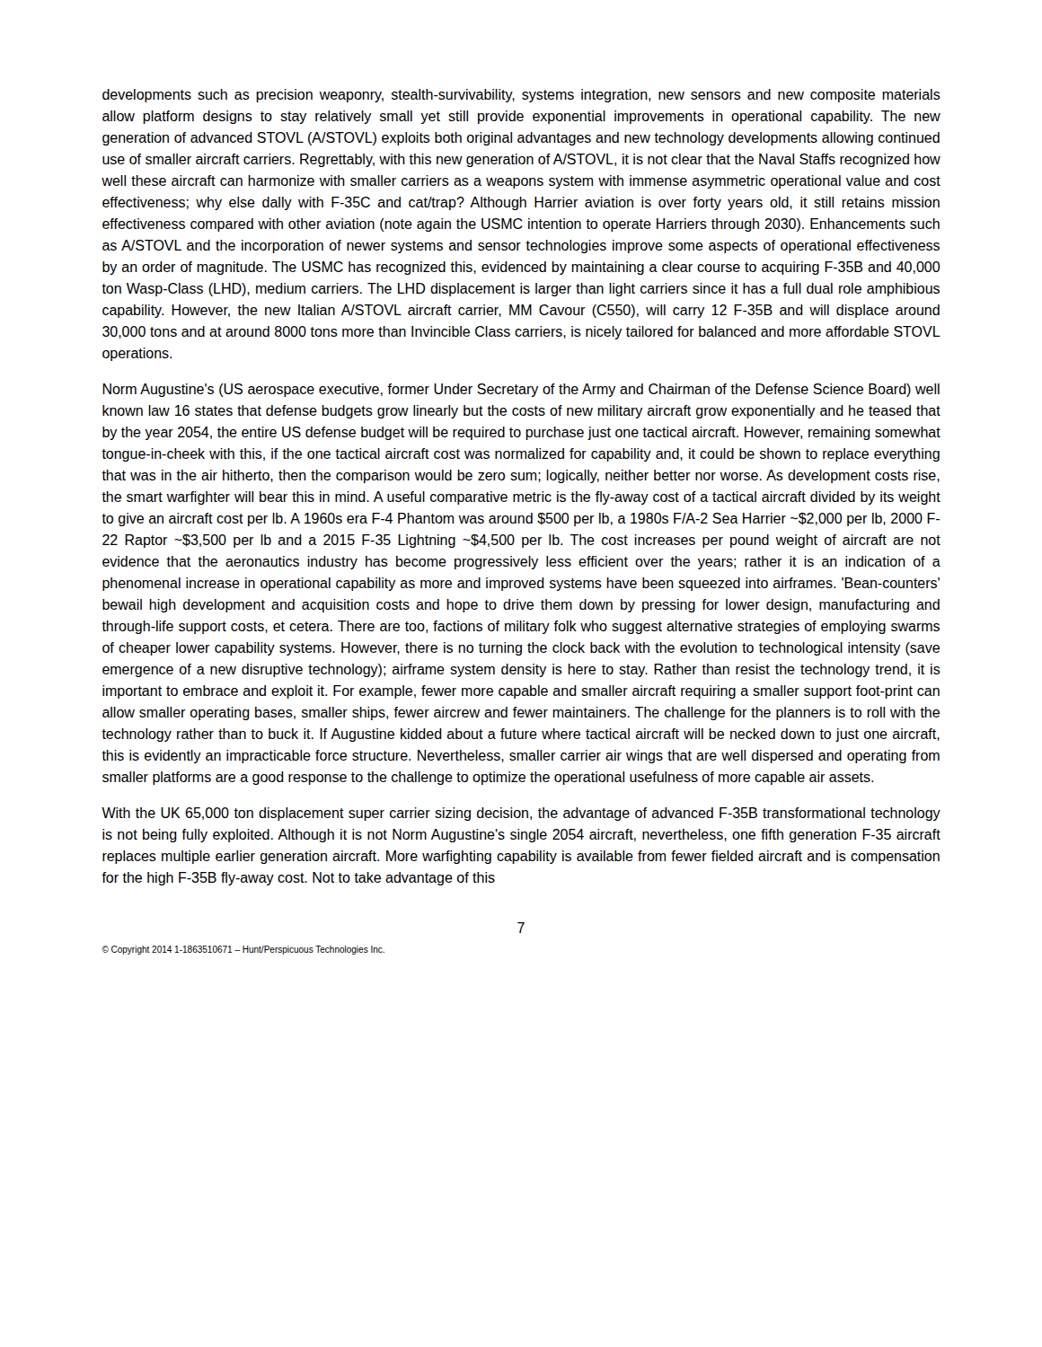developments such as precision weaponry, stealth-survivability, systems integration, new sensors and new composite materials allow platform designs to stay relatively small yet still provide exponential improvements in operational capability. The new generation of advanced STOVL (A/STOVL) exploits both original advantages and new technology developments allowing continued use of smaller aircraft carriers. Regrettably, with this new generation of A/STOVL, it is not clear that the Naval Staffs recognized how well these aircraft can harmonize with smaller carriers as a weapons system with immense asymmetric operational value and cost effectiveness; why else dally with F-35C and cat/trap? Although Harrier aviation is over forty years old, it still retains mission effectiveness compared with other aviation (note again the USMC intention to operate Harriers through 2030). Enhancements such as A/STOVL and the incorporation of newer systems and sensor technologies improve some aspects of operational effectiveness by an order of magnitude. The USMC has recognized this, evidenced by maintaining a clear course to acquiring F-35B and 40,000 ton Wasp-Class (LHD), medium carriers. The LHD displacement is larger than light carriers since it has a full dual role amphibious capability. However, the new Italian A/STOVL aircraft carrier, MM Cavour (C550), will carry 12 F-35B and will displace around 30,000 tons and at around 8000 tons more than Invincible Class carriers, is nicely tailored for balanced and more affordable STOVL operations.
Norm Augustine's (US aerospace executive, former Under Secretary of the Army and Chairman of the Defense Science Board) well known law 16 states that defense budgets grow linearly but the costs of new military aircraft grow exponentially and he teased that by the year 2054, the entire US defense budget will be required to purchase just one tactical aircraft. However, remaining somewhat tongue-in-cheek with this, if the one tactical aircraft cost was normalized for capability and, it could be shown to replace everything that was in the air hitherto, then the comparison would be zero sum; logically, neither better nor worse. As development costs rise, the smart warfighter will bear this in mind. A useful comparative metric is the fly-away cost of a tactical aircraft divided by its weight to give an aircraft cost per lb. A 1960s era F-4 Phantom was around $500 per lb, a 1980s F/A-2 Sea Harrier ~$2,000 per lb, 2000 F-22 Raptor ~$3,500 per lb and a 2015 F-35 Lightning ~$4,500 per lb. The cost increases per pound weight of aircraft are not evidence that the aeronautics industry has become progressively less efficient over the years; rather it is an indication of a phenomenal increase in operational capability as more and improved systems have been squeezed into airframes. 'Bean-counters' bewail high development and acquisition costs and hope to drive them down by pressing for lower design, manufacturing and through-life support costs, et cetera. There are too, factions of military folk who suggest alternative strategies of employing swarms of cheaper lower capability systems. However, there is no turning the clock back with the evolution to technological intensity (save emergence of a new disruptive technology); airframe system density is here to stay. Rather than resist the technology trend, it is important to embrace and exploit it. For example, fewer more capable and smaller aircraft requiring a smaller support foot-print can allow smaller operating bases, smaller ships, fewer aircrew and fewer maintainers. The challenge for the planners is to roll with the technology rather than to buck it. If Augustine kidded about a future where tactical aircraft will be necked down to just one aircraft, this is evidently an impracticable force structure. Nevertheless, smaller carrier air wings that are well dispersed and operating from smaller platforms are a good response to the challenge to optimize the operational usefulness of more capable air assets.
With the UK 65,000 ton displacement super carrier sizing decision, the advantage of advanced F-35B transformational technology is not being fully exploited. Although it is not Norm Augustine's single 2054 aircraft, nevertheless, one fifth generation F-35 aircraft replaces multiple earlier generation aircraft. More warfighting capability is available from fewer fielded aircraft and is compensation for the high F-35B fly-away cost. Not to take advantage of this
7
© Copyright 2014 1-1863510671 – Hunt/Perspicuous Technologies Inc.